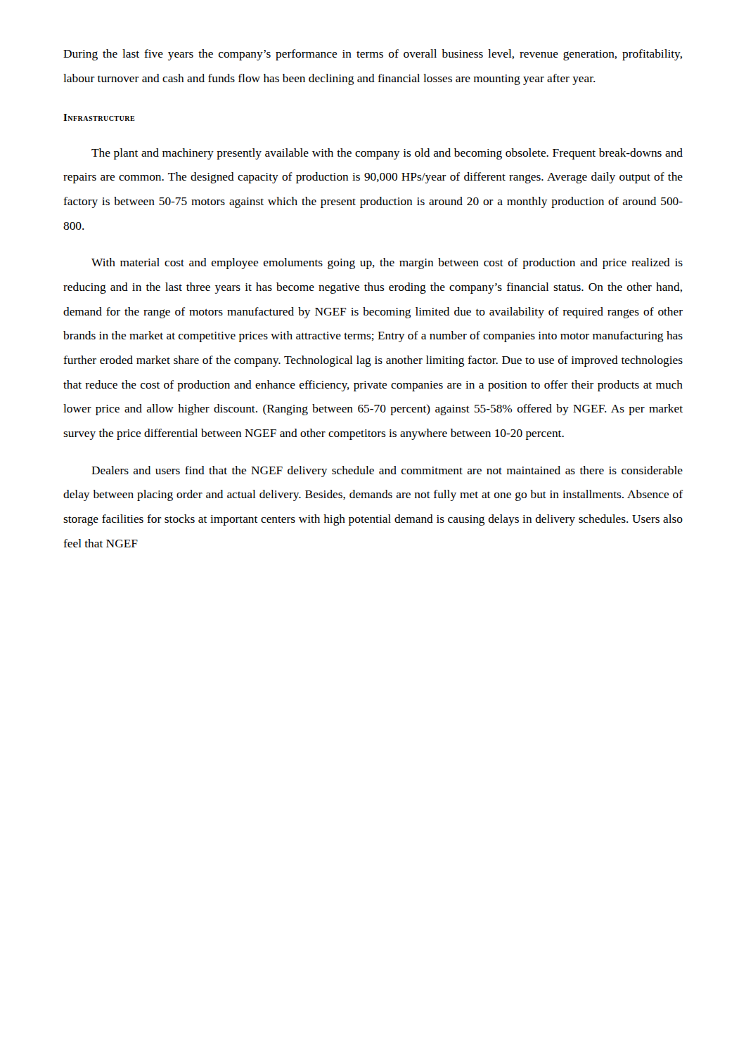During the last five years the company’s performance in terms of overall business level, revenue generation, profitability, labour turnover and cash and funds flow has been declining and financial losses are mounting year after year.
Infrastructure
The plant and machinery presently available with the company is old and becoming obsolete. Frequent break-downs and repairs are common. The designed capacity of production is 90,000 HPs/year of different ranges. Average daily output of the factory is between 50-75 motors against which the present production is around 20 or a monthly production of around 500-800.
With material cost and employee emoluments going up, the margin between cost of production and price realized is reducing and in the last three years it has become negative thus eroding the company’s financial status. On the other hand, demand for the range of motors manufactured by NGEF is becoming limited due to availability of required ranges of other brands in the market at competitive prices with attractive terms; Entry of a number of companies into motor manufacturing has further eroded market share of the company. Technological lag is another limiting factor. Due to use of improved technologies that reduce the cost of production and enhance efficiency, private companies are in a position to offer their products at much lower price and allow higher discount. (Ranging between 65-70 percent) against 55-58% offered by NGEF. As per market survey the price differential between NGEF and other competitors is anywhere between 10-20 percent.
Dealers and users find that the NGEF delivery schedule and commitment are not maintained as there is considerable delay between placing order and actual delivery. Besides, demands are not fully met at one go but in installments. Absence of storage facilities for stocks at important centers with high potential demand is causing delays in delivery schedules. Users also feel that NGEF